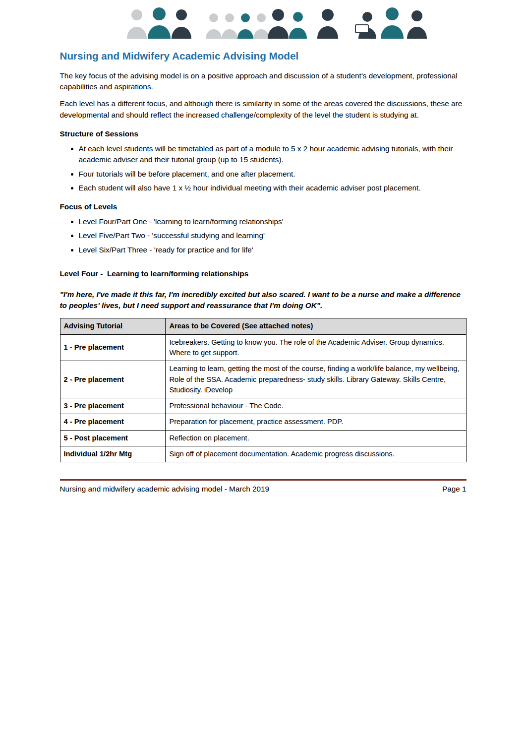Nursing and Midwifery Academic Advising Model
The key focus of the advising model is on a positive approach and discussion of a student's development, professional capabilities and aspirations.
Each level has a different focus, and although there is similarity in some of the areas covered the discussions, these are developmental and should reflect the increased challenge/complexity of the level the student is studying at.
Structure of Sessions
At each level students will be timetabled as part of a module to 5 x 2 hour academic advising tutorials, with their academic adviser and their tutorial group (up to 15 students).
Four tutorials will be before placement, and one after placement.
Each student will also have 1 x ½ hour individual meeting with their academic adviser post placement.
Focus of Levels
Level Four/Part One - 'learning to learn/forming relationships'
Level Five/Part Two - 'successful studying and learning'
Level Six/Part Three - 'ready for practice and for life'
Level Four - Learning to learn/forming relationships
"I'm here, I've made it this far, I'm incredibly excited but also scared. I want to be a nurse and make a difference to peoples' lives, but I need support and reassurance that I'm doing OK".
| Advising Tutorial | Areas to be Covered (See attached notes) |
| --- | --- |
| 1 - Pre placement | Icebreakers. Getting to know you. The role of the Academic Adviser. Group dynamics. Where to get support. |
| 2 - Pre placement | Learning to learn, getting the most of the course, finding a work/life balance, my wellbeing, Role of the SSA. Academic preparedness- study skills. Library Gateway. Skills Centre, Studiosity. iDevelop |
| 3 - Pre placement | Professional behaviour - The Code. |
| 4 - Pre placement | Preparation for placement, practice assessment. PDP. |
| 5 - Post placement | Reflection on placement. |
| Individual 1/2hr Mtg | Sign off of placement documentation. Academic progress discussions. |
Nursing and midwifery academic advising model - March 2019 Page 1